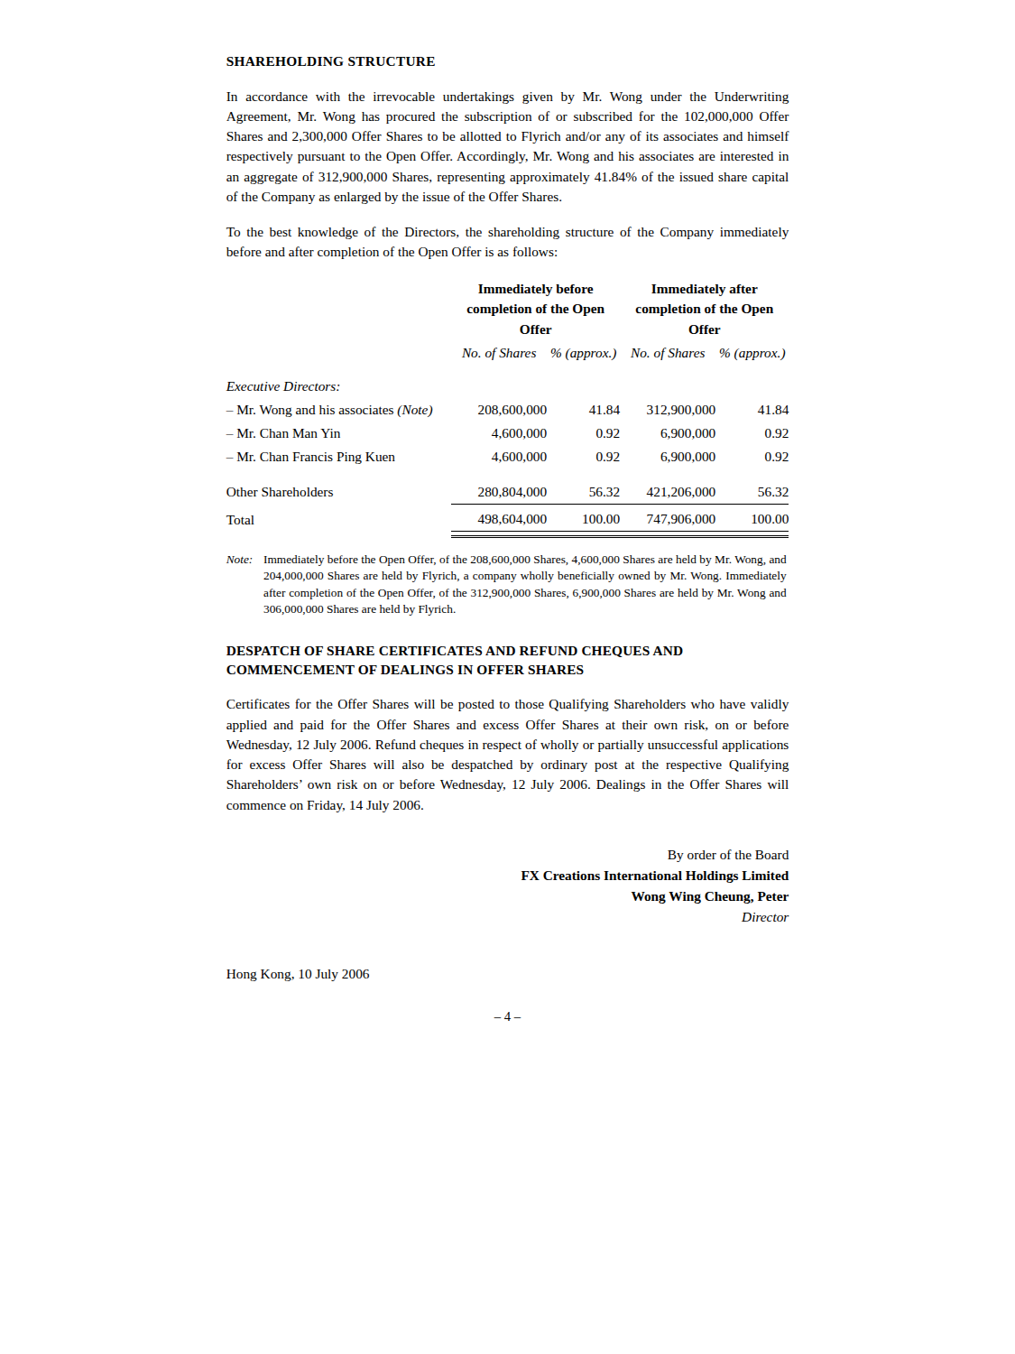SHAREHOLDING STRUCTURE
In accordance with the irrevocable undertakings given by Mr. Wong under the Underwriting Agreement, Mr. Wong has procured the subscription of or subscribed for the 102,000,000 Offer Shares and 2,300,000 Offer Shares to be allotted to Flyrich and/or any of its associates and himself respectively pursuant to the Open Offer. Accordingly, Mr. Wong and his associates are interested in an aggregate of 312,900,000 Shares, representing approximately 41.84% of the issued share capital of the Company as enlarged by the issue of the Offer Shares.
To the best knowledge of the Directors, the shareholding structure of the Company immediately before and after completion of the Open Offer is as follows:
| | Immediately before | Immediately after |
| --- | --- | --- |
| | completion of the Open Offer | completion of the Open Offer |
| | No. of Shares | % (approx.) | No. of Shares | % (approx.) |
| Executive Directors: |
| – Mr. Wong and his associates (Note) | 208,600,000 | 41.84 | 312,900,000 | 41.84 |
| – Mr. Chan Man Yin | 4,600,000 | 0.92 | 6,900,000 | 0.92 |
| – Mr. Chan Francis Ping Kuen | 4,600,000 | 0.92 | 6,900,000 | 0.92 |
| Other Shareholders | 280,804,000 | 56.32 | 421,206,000 | 56.32 |
| Total | 498,604,000 | 100.00 | 747,906,000 | 100.00 |
Note: Immediately before the Open Offer, of the 208,600,000 Shares, 4,600,000 Shares are held by Mr. Wong, and 204,000,000 Shares are held by Flyrich, a company wholly beneficially owned by Mr. Wong. Immediately after completion of the Open Offer, of the 312,900,000 Shares, 6,900,000 Shares are held by Mr. Wong and 306,000,000 Shares are held by Flyrich.
DESPATCH OF SHARE CERTIFICATES AND REFUND CHEQUES AND COMMENCEMENT OF DEALINGS IN OFFER SHARES
Certificates for the Offer Shares will be posted to those Qualifying Shareholders who have validly applied and paid for the Offer Shares and excess Offer Shares at their own risk, on or before Wednesday, 12 July 2006. Refund cheques in respect of wholly or partially unsuccessful applications for excess Offer Shares will also be despatched by ordinary post at the respective Qualifying Shareholders’ own risk on or before Wednesday, 12 July 2006. Dealings in the Offer Shares will commence on Friday, 14 July 2006.
By order of the Board
FX Creations International Holdings Limited
Wong Wing Cheung, Peter
Director
Hong Kong, 10 July 2006
– 4 –